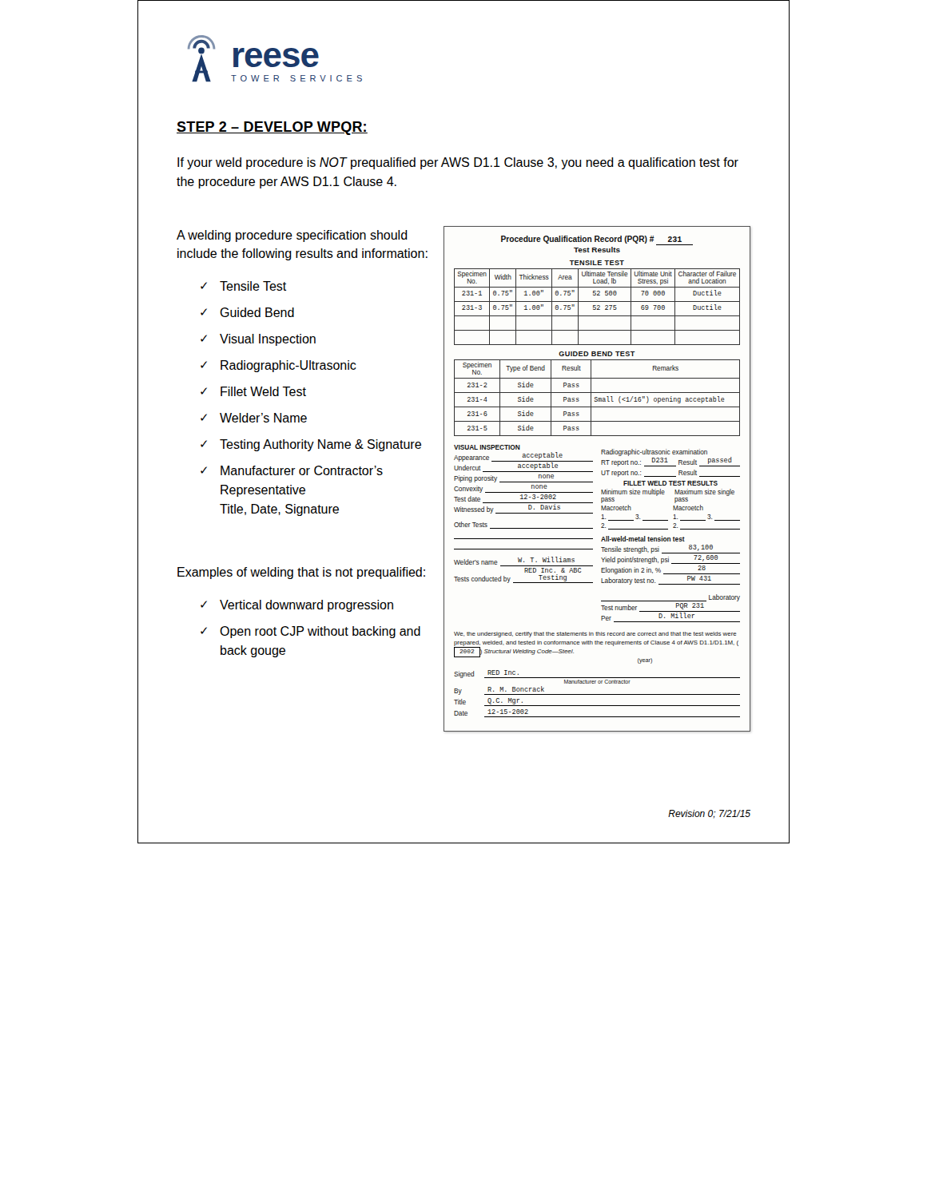reese
TOWER SERVICES
STEP 2 – DEVELOP WPQR:
If your weld procedure is NOT prequalified per AWS D1.1 Clause 3, you need a qualification test for the procedure per AWS D1.1 Clause 4.
A welding procedure specification should include the following results and information:
Tensile Test
Guided Bend
Visual Inspection
Radiographic-Ultrasonic
Fillet Weld Test
Welder’s Name
Testing Authority Name & Signature
Manufacturer or Contractor’s RepresentativeTitle, Date, Signature
Examples of welding that is not prequalified:
Vertical downward progression
Open root CJP without backing and back gouge
Procedure Qualification Record (PQR) # 231
Test Results
TENSILE TEST
| Specimen No. | Width | Thickness | Area | Ultimate Tensile Load, lb | Ultimate Unit Stress, psi | Character of Failure and Location |
| --- | --- | --- | --- | --- | --- | --- |
| 231-1 | 0.75" | 1.00" | 0.75" | 52 500 | 70 000 | Ductile |
| 231-3 | 0.75" | 1.00" | 0.75" | 52 275 | 69 700 | Ductile |
GUIDED BEND TEST
| Specimen No. | Type of Bend | Result | Remarks |
| --- | --- | --- | --- |
| 231-2 | Side | Pass | |
| 231-4 | Side | Pass | Small (<1/16") opening acceptable |
| 231-6 | Side | Pass | |
| 231-5 | Side | Pass | |
VISUAL INSPECTION
Appearance acceptable
Undercut acceptable
Piping porosity none
Convexity none
Test date 12-3-2002
Witnessed by D. Davis
Other Tests
Welder's name W. T. Williams
Tests conducted by RED Inc. & ABC Testing
Radiographic-ultrasonic examination
RT report no.: D231 Result passed
UT report no.: Result
FILLET WELD TEST RESULTS
Minimum size multiple pass
Maximum size single pass
Macroetch
Macroetch
1. 3.
1. 3.
2.
2.
All-weld-metal tension test
Tensile strength, psi 83,100
Yield point/strength, psi 72,600
Elongation in 2 in, % 28
Laboratory test no. PW 431
Laboratory
Test number PQR 231
Per D. Miller
We, the undersigned, certify that the statements in this record are correct and that the test welds were prepared, welded, and tested in conformance with the requirements of Clause 4 of AWS D1.1/D1.1M, (2002) Structural Welding Code—Steel. (year)
Signed RED Inc.
Manufacturer or Contractor
By R. M. Boncrack
Title Q.C. Mgr.
Date 12-15-2002
Revision 0; 7/21/15